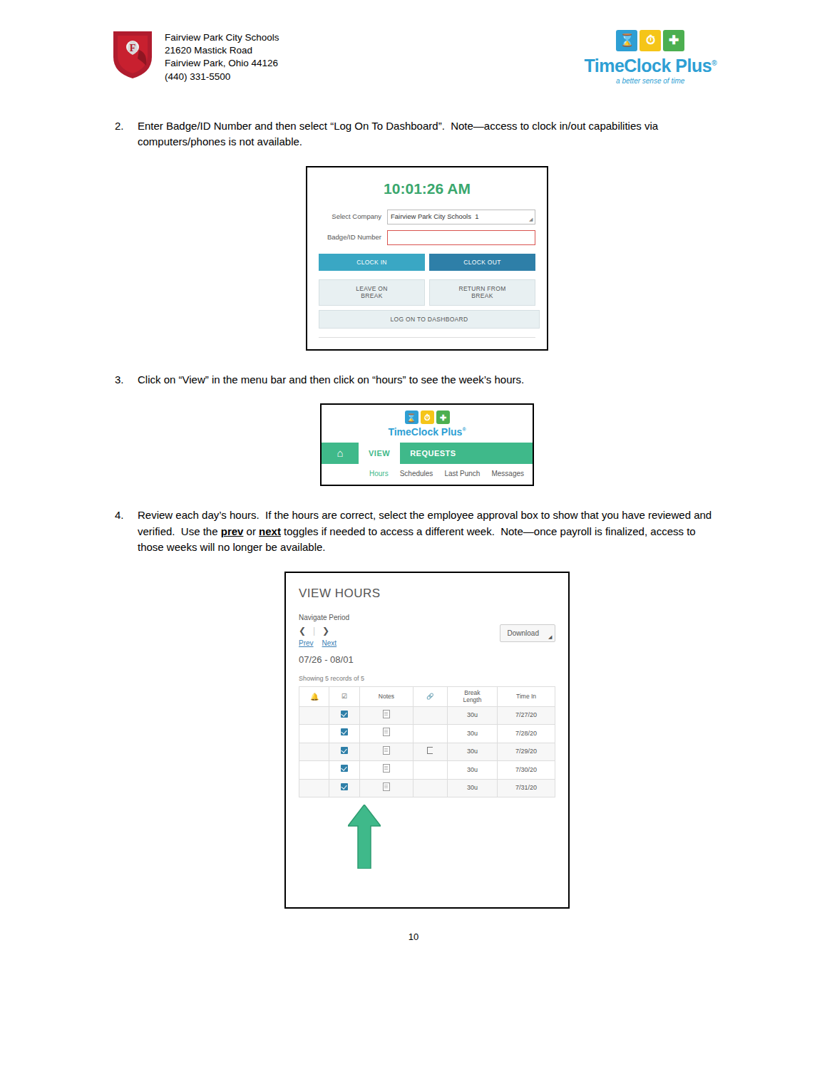F
Fairview Park City Schools
21620 Mastick Road
Fairview Park, Ohio 44126
(440) 331-5500
⌛
⏱
✚
TimeClock Plus®
a better sense of time
Enter Badge/ID Number and then select “Log On To Dashboard”. Note—access to clock in/out capabilities via computers/phones is not available.
10:01:26 AM
Select Company
Fairview Park City Schools 1◢
Badge/ID Number
CLOCK IN
CLOCK OUT
LEAVE ON
BREAK
RETURN FROM
BREAK
LOG ON TO DASHBOARD
Click on “View” in the menu bar and then click on “hours” to see the week’s hours.
⌛
⏱
✚
TimeClock Plus®
⌂
VIEW
REQUESTS
Hours
Schedules
Last Punch
Messages
Review each day’s hours. If the hours are correct, select the employee approval box to show that you have reviewed and verified. Use the prev or next toggles if needed to access a different week. Note—once payroll is finalized, access to those weeks will no longer be available.
VIEW HOURS
Navigate Period
❮|❯
Prev Next
Download◢
07/26 - 08/01
Showing 5 records of 5
| 🔔 | ☑ | Notes | 🔗 | Break Length | Time In |
| --- | --- | --- | --- | --- | --- |
| | | | | 30u | 7/27/20 |
| | | | | 30u | 7/28/20 |
| | | | | 30u | 7/29/20 |
| | | | | 30u | 7/30/20 |
| | | | | 30u | 7/31/20 |
10